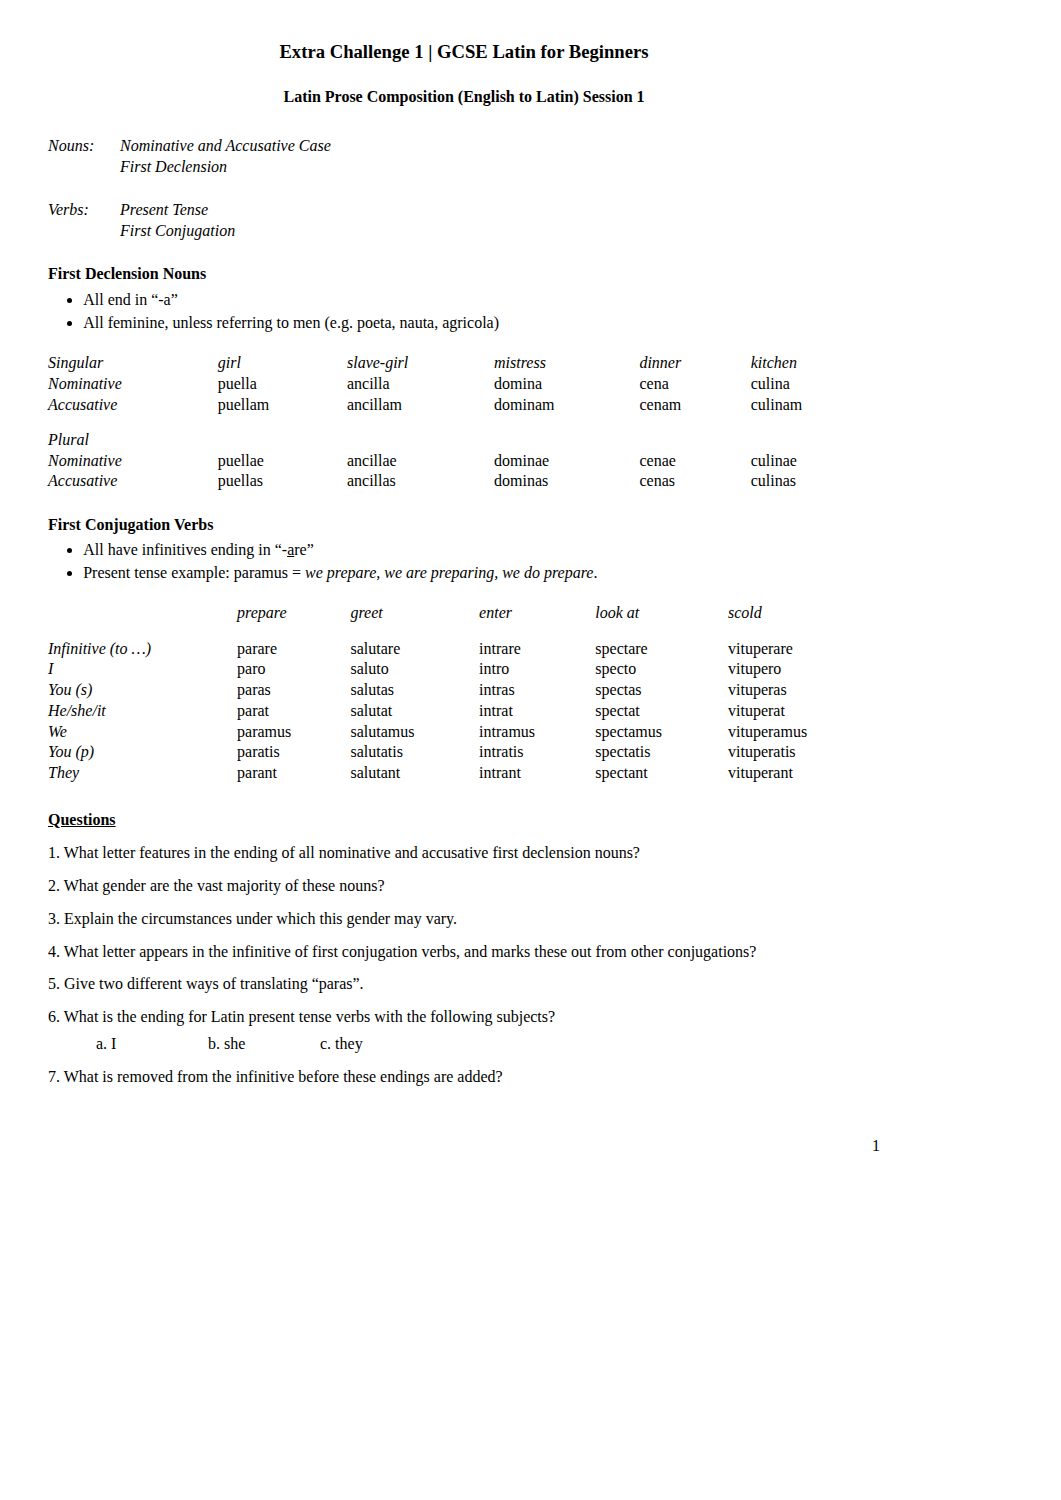Extra Challenge 1 | GCSE Latin for Beginners
Latin Prose Composition (English to Latin) Session 1
Nouns: Nominative and Accusative Case First Declension
Verbs: Present Tense First Conjugation
First Declension Nouns
All end in “-a”
All feminine, unless referring to men (e.g. poeta, nauta, agricola)
| Singular | girl | slave-girl | mistress | dinner | kitchen |
| Nominative | puella | ancilla | domina | cena | culina |
| Accusative | puellam | ancillam | dominam | cenam | culinam |
| Plural | | | | | |
| Nominative | puellae | ancillae | dominae | cenae | culinae |
| Accusative | puellas | ancillas | dominas | cenas | culinas |
First Conjugation Verbs
All have infinitives ending in “-are”
Present tense example: paramus = we prepare, we are preparing, we do prepare.
| | prepare | greet | enter | look at | scold |
| Infinitive (to …) | parare | salutare | intrare | spectare | vituperare |
| I | paro | saluto | intro | specto | vitupero |
| You (s) | paras | salutas | intras | spectas | vituperas |
| He/she/it | parat | salutat | intrat | spectat | vituperat |
| We | paramus | salutamus | intramus | spectamus | vituperamus |
| You (p) | paratis | salutatis | intratis | spectatis | vituperatis |
| They | parant | salutant | intrant | spectant | vituperant |
Questions
1. What letter features in the ending of all nominative and accusative first declension nouns?
2. What gender are the vast majority of these nouns?
3. Explain the circumstances under which this gender may vary.
4. What letter appears in the infinitive of first conjugation verbs, and marks these out from other conjugations?
5. Give two different ways of translating “paras”.
6. What is the ending for Latin present tense verbs with the following subjects?
a. I b. she c. they
7. What is removed from the infinitive before these endings are added?
1